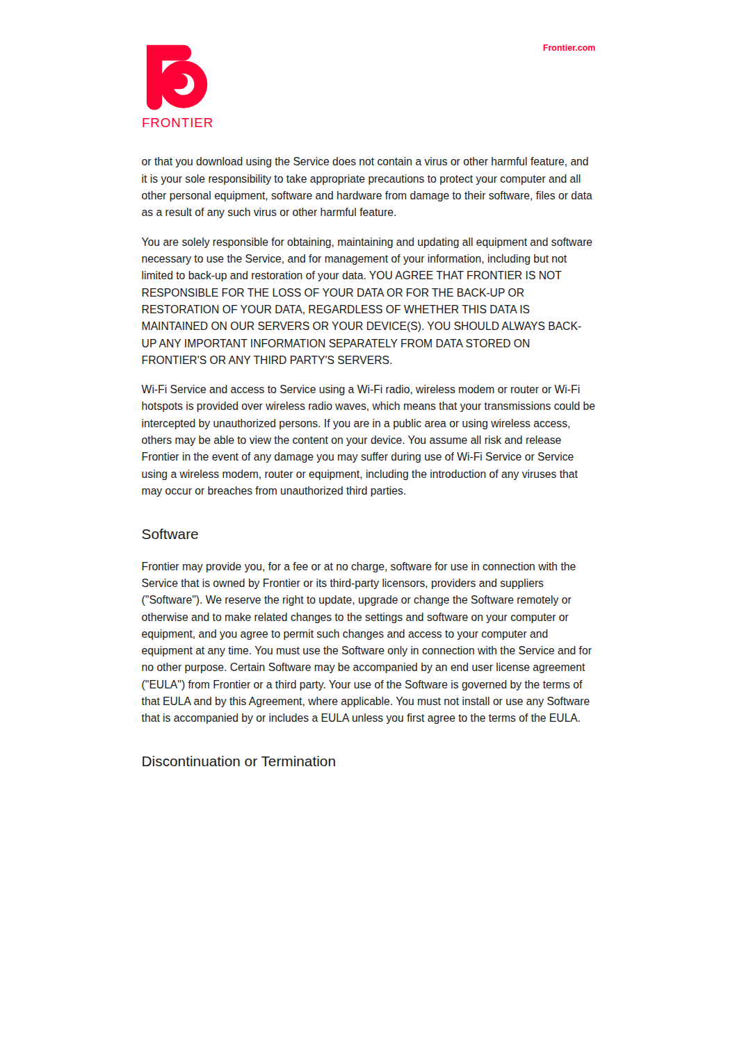FRONTIER
Frontier.com
or that you download using the Service does not contain a virus or other harmful feature, and it is your sole responsibility to take appropriate precautions to protect your computer and all other personal equipment, software and hardware from damage to their software, files or data as a result of any such virus or other harmful feature.
You are solely responsible for obtaining, maintaining and updating all equipment and software necessary to use the Service, and for management of your information, including but not limited to back-up and restoration of your data. YOU AGREE THAT FRONTIER IS NOT RESPONSIBLE FOR THE LOSS OF YOUR DATA OR FOR THE BACK-UP OR RESTORATION OF YOUR DATA, REGARDLESS OF WHETHER THIS DATA IS MAINTAINED ON OUR SERVERS OR YOUR DEVICE(S). YOU SHOULD ALWAYS BACK-UP ANY IMPORTANT INFORMATION SEPARATELY FROM DATA STORED ON FRONTIER'S OR ANY THIRD PARTY'S SERVERS.
Wi-Fi Service and access to Service using a Wi-Fi radio, wireless modem or router or Wi-Fi hotspots is provided over wireless radio waves, which means that your transmissions could be intercepted by unauthorized persons. If you are in a public area or using wireless access, others may be able to view the content on your device. You assume all risk and release Frontier in the event of any damage you may suffer during use of Wi-Fi Service or Service using a wireless modem, router or equipment, including the introduction of any viruses that may occur or breaches from unauthorized third parties.
Software
Frontier may provide you, for a fee or at no charge, software for use in connection with the Service that is owned by Frontier or its third-party licensors, providers and suppliers ("Software"). We reserve the right to update, upgrade or change the Software remotely or otherwise and to make related changes to the settings and software on your computer or equipment, and you agree to permit such changes and access to your computer and equipment at any time. You must use the Software only in connection with the Service and for no other purpose. Certain Software may be accompanied by an end user license agreement ("EULA") from Frontier or a third party. Your use of the Software is governed by the terms of that EULA and by this Agreement, where applicable. You must not install or use any Software that is accompanied by or includes a EULA unless you first agree to the terms of the EULA.
Discontinuation or Termination